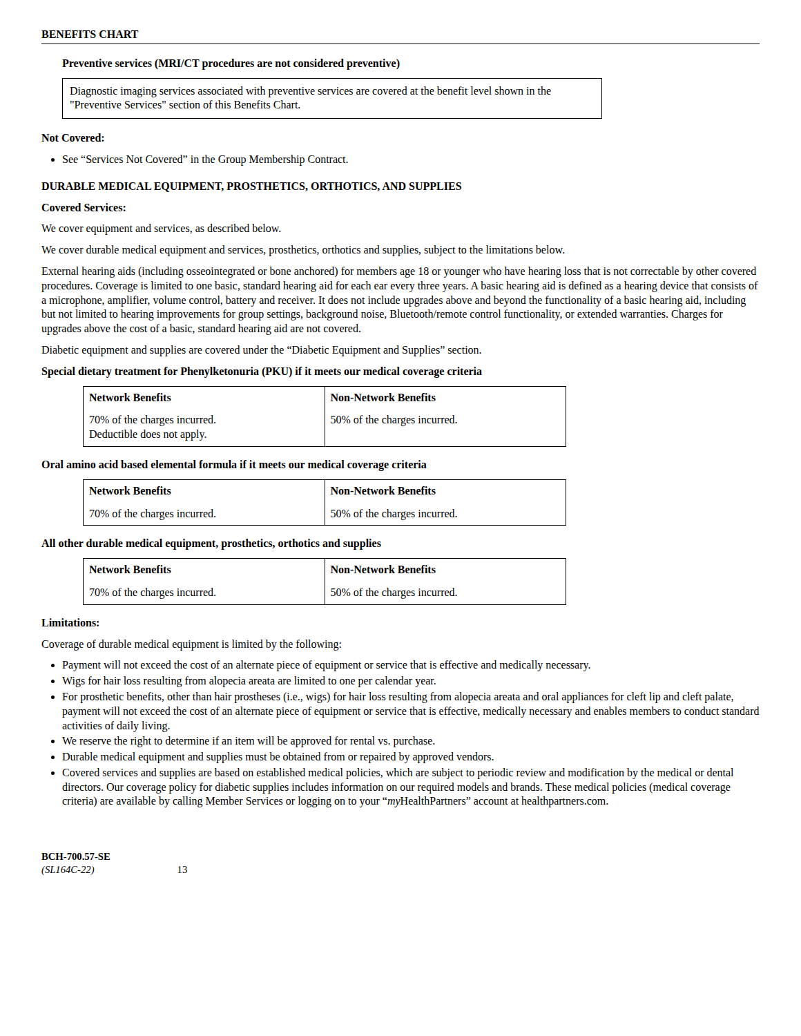BENEFITS CHART
Preventive services (MRI/CT procedures are not considered preventive)
Diagnostic imaging services associated with preventive services are covered at the benefit level shown in the "Preventive Services" section of this Benefits Chart.
Not Covered:
See “Services Not Covered” in the Group Membership Contract.
DURABLE MEDICAL EQUIPMENT, PROSTHETICS, ORTHOTICS, AND SUPPLIES
Covered Services:
We cover equipment and services, as described below.
We cover durable medical equipment and services, prosthetics, orthotics and supplies, subject to the limitations below.
External hearing aids (including osseointegrated or bone anchored) for members age 18 or younger who have hearing loss that is not correctable by other covered procedures. Coverage is limited to one basic, standard hearing aid for each ear every three years. A basic hearing aid is defined as a hearing device that consists of a microphone, amplifier, volume control, battery and receiver. It does not include upgrades above and beyond the functionality of a basic hearing aid, including but not limited to hearing improvements for group settings, background noise, Bluetooth/remote control functionality, or extended warranties. Charges for upgrades above the cost of a basic, standard hearing aid are not covered.
Diabetic equipment and supplies are covered under the “Diabetic Equipment and Supplies” section.
Special dietary treatment for Phenylketonuria (PKU) if it meets our medical coverage criteria
| Network Benefits | Non-Network Benefits |
| 70% of the charges incurred. Deductible does not apply. | 50% of the charges incurred. |
Oral amino acid based elemental formula if it meets our medical coverage criteria
| Network Benefits | Non-Network Benefits |
| 70% of the charges incurred. | 50% of the charges incurred. |
All other durable medical equipment, prosthetics, orthotics and supplies
| Network Benefits | Non-Network Benefits |
| 70% of the charges incurred. | 50% of the charges incurred. |
Limitations:
Coverage of durable medical equipment is limited by the following:
Payment will not exceed the cost of an alternate piece of equipment or service that is effective and medically necessary.
Wigs for hair loss resulting from alopecia areata are limited to one per calendar year.
For prosthetic benefits, other than hair prostheses (i.e., wigs) for hair loss resulting from alopecia areata and oral appliances for cleft lip and cleft palate, payment will not exceed the cost of an alternate piece of equipment or service that is effective, medically necessary and enables members to conduct standard activities of daily living.
We reserve the right to determine if an item will be approved for rental vs. purchase.
Durable medical equipment and supplies must be obtained from or repaired by approved vendors.
Covered services and supplies are based on established medical policies, which are subject to periodic review and modification by the medical or dental directors. Our coverage policy for diabetic supplies includes information on our required models and brands. These medical policies (medical coverage criteria) are available by calling Member Services or logging on to your “my HealthPartners” account at healthpartners.com.
BCH-700.57-SE
(SL164C-22)13